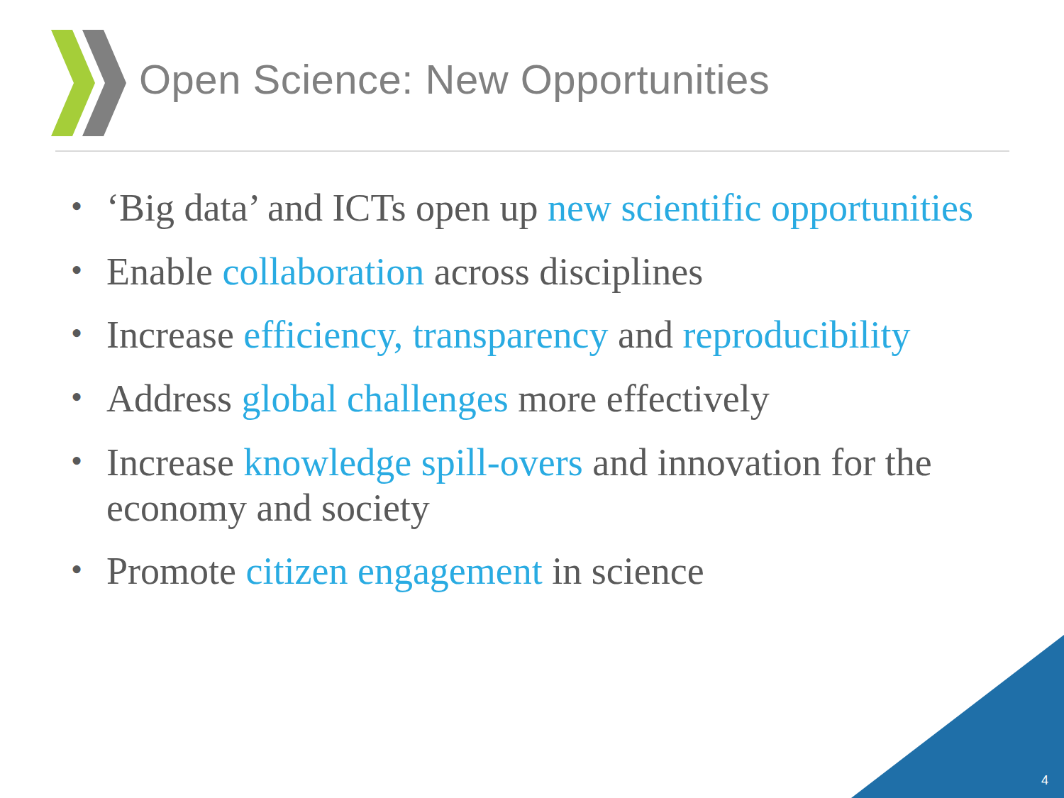Open Science: New Opportunities
‘Big data’ and ICTs open up new scientific opportunities
Enable collaboration across disciplines
Increase efficiency, transparency and reproducibility
Address global challenges more effectively
Increase knowledge spill-overs and innovation for the economy and society
Promote citizen engagement in science
4